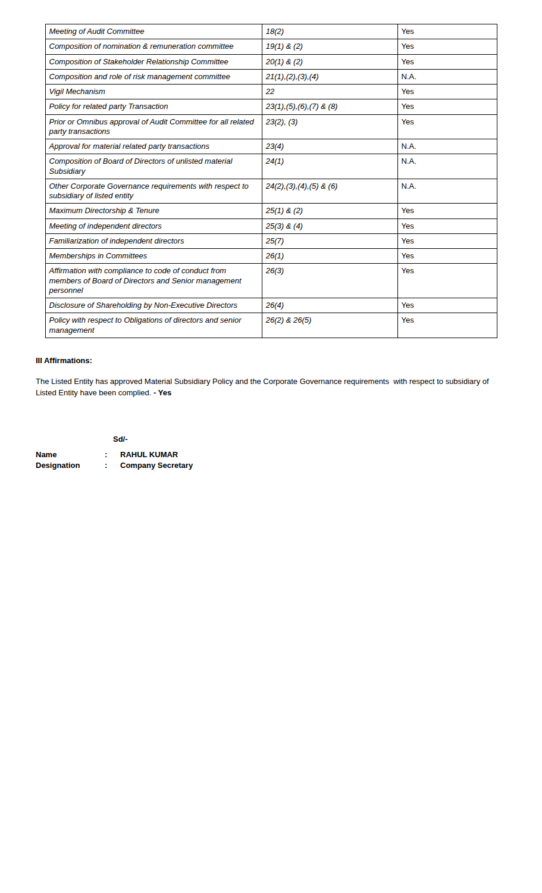| Meeting of Audit Committee | 18(2) | Yes |
| Composition of nomination & remuneration committee | 19(1) & (2) | Yes |
| Composition of Stakeholder Relationship Committee | 20(1) & (2) | Yes |
| Composition and role of risk management committee | 21(1),(2),(3),(4) | N.A. |
| Vigil Mechanism | 22 | Yes |
| Policy for related party Transaction | 23(1),(5),(6),(7) & (8) | Yes |
| Prior or Omnibus approval of Audit Committee for all related party transactions | 23(2), (3) | Yes |
| Approval for material related party transactions | 23(4) | N.A. |
| Composition of Board of Directors of unlisted material Subsidiary | 24(1) | N.A. |
| Other Corporate Governance requirements with respect to subsidiary of listed entity | 24(2),(3),(4),(5) & (6) | N.A. |
| Maximum Directorship & Tenure | 25(1) & (2) | Yes |
| Meeting of independent directors | 25(3) & (4) | Yes |
| Familiarization of independent directors | 25(7) | Yes |
| Memberships in Committees | 26(1) | Yes |
| Affirmation with compliance to code of conduct from members of Board of Directors and Senior management personnel | 26(3) | Yes |
| Disclosure of Shareholding by Non-Executive Directors | 26(4) | Yes |
| Policy with respect to Obligations of directors and senior management | 26(2) & 26(5) | Yes |
III Affirmations:
The Listed Entity has approved Material Subsidiary Policy and the Corporate Governance requirements with respect to subsidiary of Listed Entity have been complied. - Yes
Sd/-
| Name | : | RAHUL KUMAR |
| Designation | : | Company Secretary |